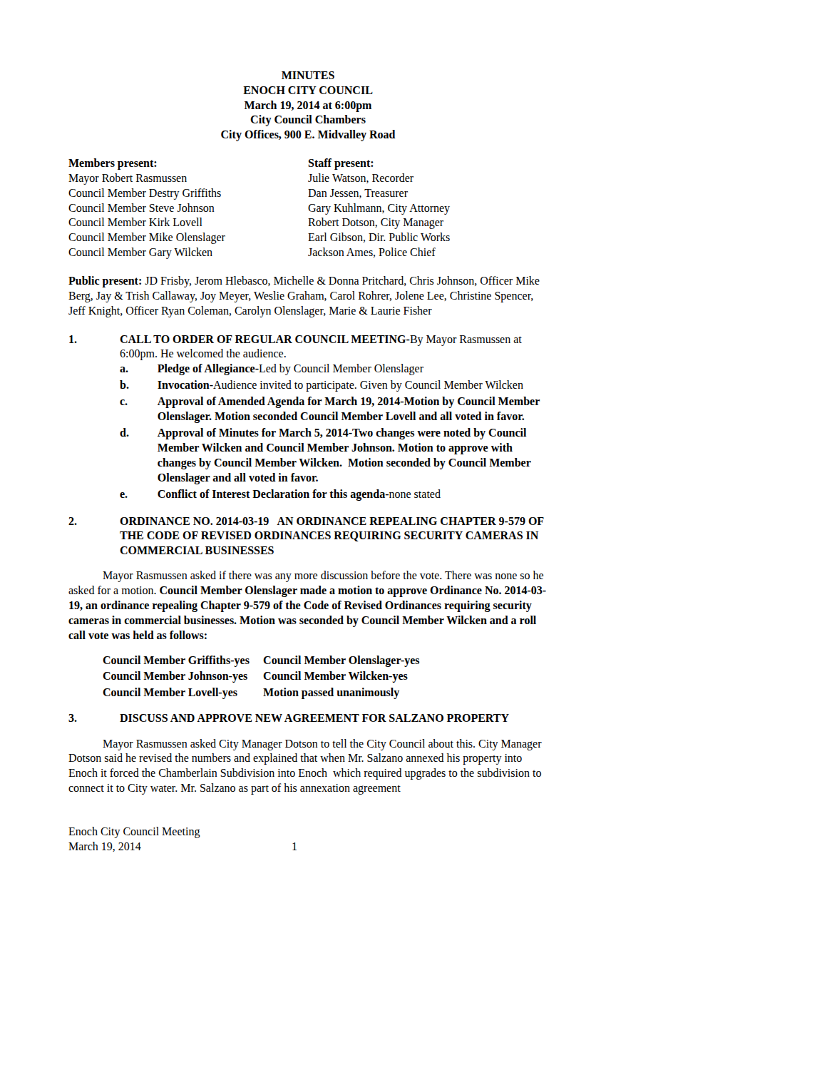MINUTES
ENOCH CITY COUNCIL
March 19, 2014 at 6:00pm
City Council Chambers
City Offices, 900 E. Midvalley Road
| Members present: Mayor Robert Rasmussen Council Member Destry Griffiths Council Member Steve Johnson Council Member Kirk Lovell Council Member Mike Olenslager Council Member Gary Wilcken | Staff present: Julie Watson, Recorder Dan Jessen, Treasurer Gary Kuhlmann, City Attorney Robert Dotson, City Manager Earl Gibson, Dir. Public Works Jackson Ames, Police Chief |
Public present: JD Frisby, Jerom Hlebasco, Michelle & Donna Pritchard, Chris Johnson, Officer Mike Berg, Jay & Trish Callaway, Joy Meyer, Weslie Graham, Carol Rohrer, Jolene Lee, Christine Spencer, Jeff Knight, Officer Ryan Coleman, Carolyn Olenslager, Marie & Laurie Fisher
| 1. | CALL TO ORDER OF REGULAR COUNCIL MEETING- By Mayor Rasmussen at 6:00pm. He welcomed the audience. / a. / Pledge of Allegiance- Led by Council Member Olenslager / / b. / Invocation- Audience invited to participate. Given by Council Member Wilcken / / c. / Approval of Amended Agenda for March 19, 2014-Motion by Council Member Olenslager. Motion seconded Council Member Lovell and all voted in favor. / / d. / Approval of Minutes for March 5, 2014-Two changes were noted by Council Member Wilcken and Council Member Johnson. Motion to approve with changes by Council Member Wilcken. Motion seconded by Council Member Olenslager and all voted in favor. / / e. / Conflict of Interest Declaration for this agenda- none stated / |
| 2. | ORDINANCE NO. 2014-03-19 AN ORDINANCE REPEALING CHAPTER 9-579 OF THE CODE OF REVISED ORDINANCES REQUIRING SECURITY CAMERAS IN COMMERCIAL BUSINESSES |
Mayor Rasmussen asked if there was any more discussion before the vote. There was none so he asked for a motion. Council Member Olenslager made a motion to approve Ordinance No. 2014-03-19, an ordinance repealing Chapter 9-579 of the Code of Revised Ordinances requiring security cameras in commercial businesses. Motion was seconded by Council Member Wilcken and a roll call vote was held as follows:
| Council Member Griffiths-yes | Council Member Olenslager-yes |
| Council Member Johnson-yes | Council Member Wilcken-yes |
| Council Member Lovell-yes | Motion passed unanimously |
| 3. | DISCUSS AND APPROVE NEW AGREEMENT FOR SALZANO PROPERTY |
Mayor Rasmussen asked City Manager Dotson to tell the City Council about this. City Manager Dotson said he revised the numbers and explained that when Mr. Salzano annexed his property into Enoch it forced the Chamberlain Subdivision into Enoch which required upgrades to the subdivision to connect it to City water. Mr. Salzano as part of his annexation agreement
Enoch City Council Meeting March 19, 20141